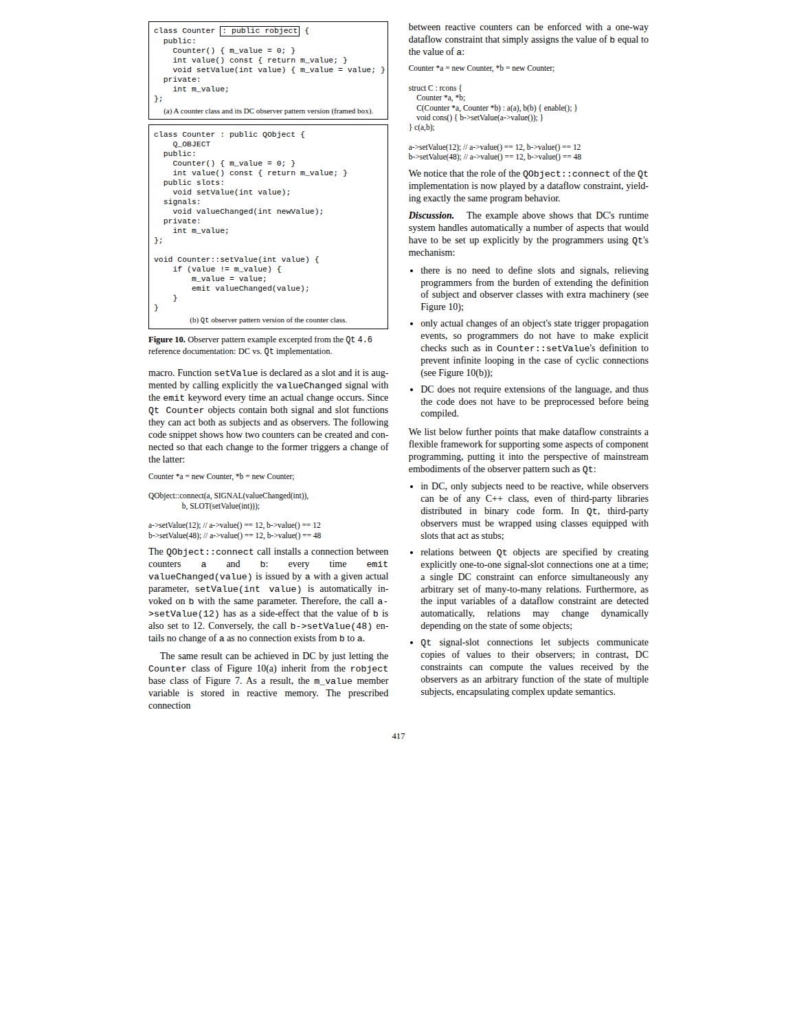class Counter : public robject {
  public:
    Counter() { m_value = 0; }
    int value() const { return m_value; }
    void setValue(int value) { m_value = value; }
  private:
    int m_value;
};
(a) A counter class and its DC observer pattern version (framed box).
class Counter : public QObject {
    Q_OBJECT
  public:
    Counter() { m_value = 0; }
    int value() const { return m_value; }
  public slots:
    void setValue(int value);
  signals:
    void valueChanged(int newValue);
  private:
    int m_value;
};

void Counter::setValue(int value) {
    if (value != m_value) {
        m_value = value;
        emit valueChanged(value);
    }
}
(b) Qt observer pattern version of the counter class.
Figure 10. Observer pattern example excerpted from the Qt 4.6 reference documentation: DC vs. Qt implementation.
macro. Function setValue is declared as a slot and it is augmented by calling explicitly the valueChanged signal with the emit keyword every time an actual change occurs. Since Qt Counter objects contain both signal and slot functions they can act both as subjects and as observers. The following code snippet shows how two counters can be created and connected so that each change to the former triggers a change of the latter:
Counter *a = new Counter, *b = new Counter; QObject::connect(a, SIGNAL(valueChanged(int)), b, SLOT(setValue(int))); a->setValue(12); // a->value() == 12, b->value() == 12 b->setValue(48); // a->value() == 12, b->value() == 48
The QObject::connect call installs a connection between counters a and b: every time emit valueChanged(value) is issued by a with a given actual parameter, setValue(int value) is automatically invoked on b with the same parameter. Therefore, the call a->setValue(12) has as a side-effect that the value of b is also set to 12. Conversely, the call b->setValue(48) entails no change of a as no connection exists from b to a.
The same result can be achieved in DC by just letting the Counter class of Figure 10(a) inherit from the robject base class of Figure 7. As a result, the m_value member variable is stored in reactive memory. The prescribed connection
between reactive counters can be enforced with a one-way dataflow constraint that simply assigns the value of b equal to the value of a:
Counter *a = new Counter, *b = new Counter; struct C : rcons { Counter *a, *b; C(Counter *a, Counter *b) : a(a), b(b) { enable(); } void cons() { b->setValue(a->value()); } } c(a,b); a->setValue(12); // a->value() == 12, b->value() == 12 b->setValue(48); // a->value() == 12, b->value() == 48
We notice that the role of the QObject::connect of the Qt implementation is now played by a dataflow constraint, yielding exactly the same program behavior.
Discussion. The example above shows that DC's runtime system handles automatically a number of aspects that would have to be set up explicitly by the programmers using Qt's mechanism:
there is no need to define slots and signals, relieving programmers from the burden of extending the definition of subject and observer classes with extra machinery (see Figure 10);
only actual changes of an object's state trigger propagation events, so programmers do not have to make explicit checks such as in Counter::setValue's definition to prevent infinite looping in the case of cyclic connections (see Figure 10(b));
DC does not require extensions of the language, and thus the code does not have to be preprocessed before being compiled.
We list below further points that make dataflow constraints a flexible framework for supporting some aspects of component programming, putting it into the perspective of mainstream embodiments of the observer pattern such as Qt:
in DC, only subjects need to be reactive, while observers can be of any C++ class, even of third-party libraries distributed in binary code form. In Qt, third-party observers must be wrapped using classes equipped with slots that act as stubs;
relations between Qt objects are specified by creating explicitly one-to-one signal-slot connections one at a time; a single DC constraint can enforce simultaneously any arbitrary set of many-to-many relations. Furthermore, as the input variables of a dataflow constraint are detected automatically, relations may change dynamically depending on the state of some objects;
Qt signal-slot connections let subjects communicate copies of values to their observers; in contrast, DC constraints can compute the values received by the observers as an arbitrary function of the state of multiple subjects, encapsulating complex update semantics.
417